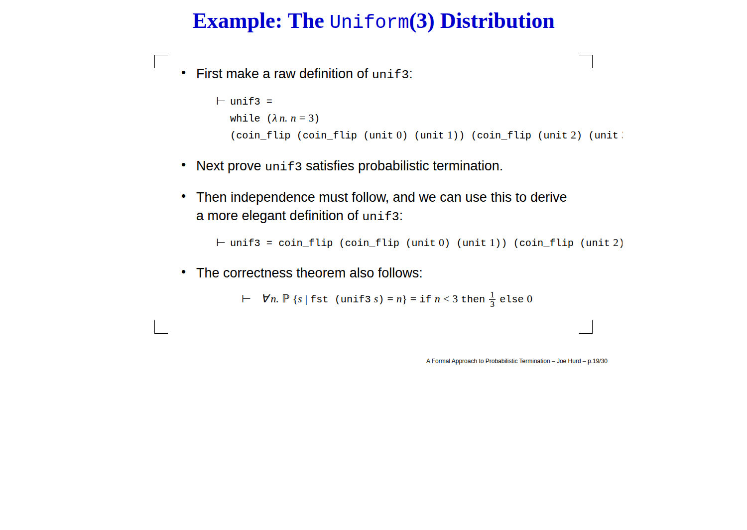Example: The Uniform(3) Distribution
First make a raw definition of unif3:
⊢unif3 =
while (λ n. n = 3)
(coin_flip (coin_flip (unit 0) (unit 1)) (coin_flip (unit 2) (unit 3))) 3
Next prove unif3 satisfies probabilistic termination.
Then independence must follow, and we can use this to derive a more elegant definition of unif3:
⊢unif3 = coin_flip (coin_flip (unit 0) (unit 1)) (coin_flip (unit 2) unif3)
The correctness theorem also follows:
⊢ ∀ n. ℙ {s | fst (unif3 s) = n} = if n < 3 then 13 else 0
A Formal Approach to Probabilistic Termination – Joe Hurd – p.19/30